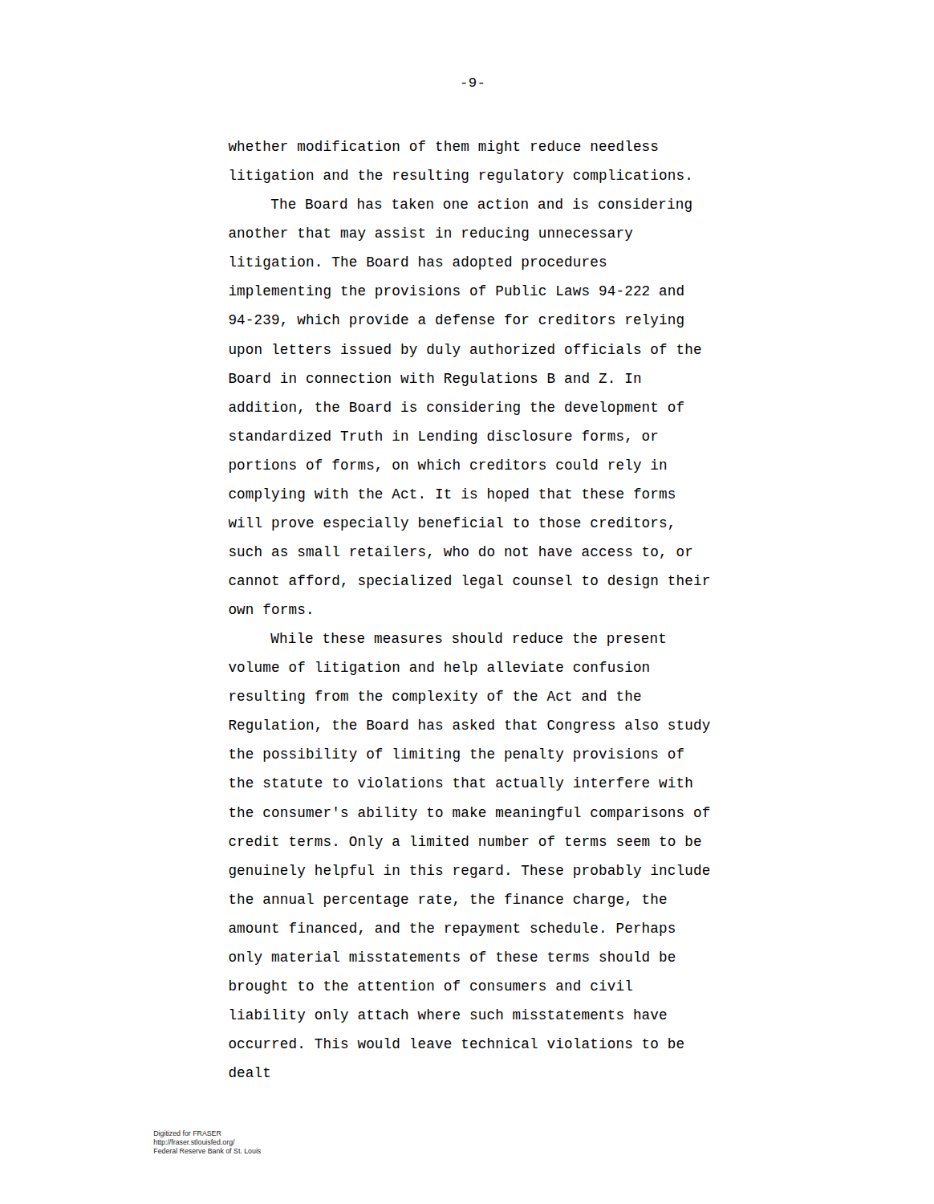-9-
whether modification of them might reduce needless litigation and the resulting regulatory complications.
The Board has taken one action and is considering another that may assist in reducing unnecessary litigation. The Board has adopted procedures implementing the provisions of Public Laws 94-222 and 94-239, which provide a defense for creditors relying upon letters issued by duly authorized officials of the Board in connection with Regulations B and Z. In addition, the Board is considering the development of standardized Truth in Lending disclosure forms, or portions of forms, on which creditors could rely in complying with the Act. It is hoped that these forms will prove especially beneficial to those creditors, such as small retailers, who do not have access to, or cannot afford, specialized legal counsel to design their own forms.
While these measures should reduce the present volume of litigation and help alleviate confusion resulting from the complexity of the Act and the Regulation, the Board has asked that Congress also study the possibility of limiting the penalty provisions of the statute to violations that actually interfere with the consumer's ability to make meaningful comparisons of credit terms. Only a limited number of terms seem to be genuinely helpful in this regard. These probably include the annual percentage rate, the finance charge, the amount financed, and the repayment schedule. Perhaps only material misstatements of these terms should be brought to the attention of consumers and civil liability only attach where such misstatements have occurred. This would leave technical violations to be dealt
Digitized for FRASER
http://fraser.stlouisfed.org/
Federal Reserve Bank of St. Louis